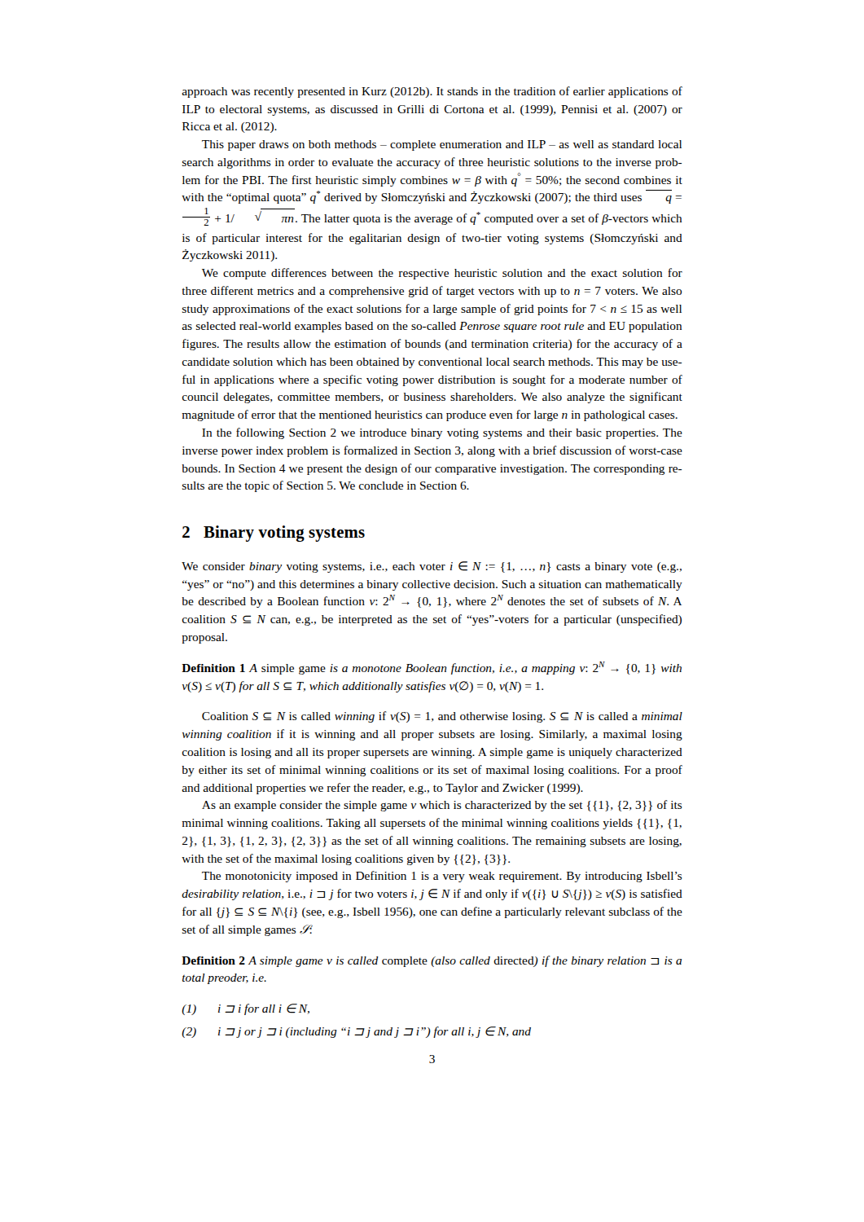approach was recently presented in Kurz (2012b). It stands in the tradition of earlier applications of ILP to electoral systems, as discussed in Grilli di Cortona et al. (1999), Pennisi et al. (2007) or Ricca et al. (2012).
This paper draws on both methods – complete enumeration and ILP – as well as standard local search algorithms in order to evaluate the accuracy of three heuristic solutions to the inverse problem for the PBI. The first heuristic simply combines w = β with q° = 50%; the second combines it with the “optimal quota” q* derived by Słomczyński and Życzkowski (2007); the third uses q = 12 + 1/πn. The latter quota is the average of q* computed over a set of β-vectors which is of particular interest for the egalitarian design of two-tier voting systems (Słomczyński and Życzkowski 2011).
We compute differences between the respective heuristic solution and the exact solution for three different metrics and a comprehensive grid of target vectors with up to n = 7 voters. We also study approximations of the exact solutions for a large sample of grid points for 7 < n ≤ 15 as well as selected real-world examples based on the so-called Penrose square root rule and EU population figures. The results allow the estimation of bounds (and termination criteria) for the accuracy of a candidate solution which has been obtained by conventional local search methods. This may be useful in applications where a specific voting power distribution is sought for a moderate number of council delegates, committee members, or business shareholders. We also analyze the significant magnitude of error that the mentioned heuristics can produce even for large n in pathological cases.
In the following Section 2 we introduce binary voting systems and their basic properties. The inverse power index problem is formalized in Section 3, along with a brief discussion of worst-case bounds. In Section 4 we present the design of our comparative investigation. The corresponding results are the topic of Section 5. We conclude in Section 6.
2 Binary voting systems
We consider binary voting systems, i.e., each voter i ∈ N := {1, …, n} casts a binary vote (e.g., “yes” or “no”) and this determines a binary collective decision. Such a situation can mathematically be described by a Boolean function v: 2N → {0, 1}, where 2N denotes the set of subsets of N. A coalition S ⊆ N can, e.g., be interpreted as the set of “yes”-voters for a particular (unspecified) proposal.
Definition 1 A simple game is a monotone Boolean function, i.e., a mapping v: 2N → {0, 1} with v(S) ≤ v(T) for all S ⊆ T, which additionally satisfies v(∅) = 0, v(N) = 1.
Coalition S ⊆ N is called winning if v(S) = 1, and otherwise losing. S ⊆ N is called a minimal winning coalition if it is winning and all proper subsets are losing. Similarly, a maximal losing coalition is losing and all its proper supersets are winning. A simple game is uniquely characterized by either its set of minimal winning coalitions or its set of maximal losing coalitions. For a proof and additional properties we refer the reader, e.g., to Taylor and Zwicker (1999).
As an example consider the simple game v which is characterized by the set {{1}, {2, 3}} of its minimal winning coalitions. Taking all supersets of the minimal winning coalitions yields {{1}, {1, 2}, {1, 3}, {1, 2, 3}, {2, 3}} as the set of all winning coalitions. The remaining subsets are losing, with the set of the maximal losing coalitions given by {{2}, {3}}.
The monotonicity imposed in Definition 1 is a very weak requirement. By introducing Isbell’s desirability relation, i.e., i ⊐ j for two voters i, j ∈ N if and only if v({i} ∪ S\{j}) ≥ v(S) is satisfied for all {j} ⊆ S ⊆ N\{i} (see, e.g., Isbell 1956), one can define a particularly relevant subclass of the set of all simple games 𝒮:
Definition 2 A simple game v is called complete (also called directed) if the binary relation ⊐ is a total preoder, i.e.
(1) i ⊐ i for all i ∈ N,
(2) i ⊐ j or j ⊐ i (including “i ⊐ j and j ⊐ i”) for all i, j ∈ N, and
3